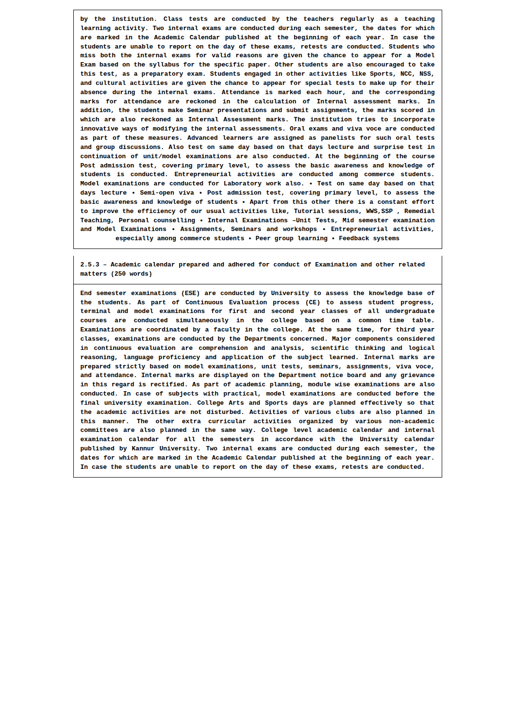by the institution. Class tests are conducted by the teachers regularly as a teaching learning activity. Two internal exams are conducted during each semester, the dates for which are marked in the Academic Calendar published at the beginning of each year. In case the students are unable to report on the day of these exams, retests are conducted. Students who miss both the internal exams for valid reasons are given the chance to appear for a Model Exam based on the syllabus for the specific paper. Other students are also encouraged to take this test, as a preparatory exam. Students engaged in other activities like Sports, NCC, NSS, and cultural activities are given the chance to appear for special tests to make up for their absence during the internal exams. Attendance is marked each hour, and the corresponding marks for attendance are reckoned in the calculation of Internal assessment marks. In addition, the students make Seminar presentations and submit assignments, the marks scored in which are also reckoned as Internal Assessment marks. The institution tries to incorporate innovative ways of modifying the internal assessments. Oral exams and viva voce are conducted as part of these measures. Advanced learners are assigned as panelists for such oral tests and group discussions. Also test on same day based on that days lecture and surprise test in continuation of unit/model examinations are also conducted. At the beginning of the course Post admission test, covering primary level, to assess the basic awareness and knowledge of students is conducted. Entrepreneurial activities are conducted among commerce students. Model examinations are conducted for Laboratory work also. • Test on same day based on that days lecture • Semi-open viva • Post admission test, covering primary level, to assess the basic awareness and knowledge of students • Apart from this other there is a constant effort to improve the efficiency of our usual activities like, Tutorial sessions, WWS,SSP , Remedial Teaching, Personal counselling • Internal Examinations –Unit Tests, Mid semester examination and Model Examinations • Assignments, Seminars and workshops • Entrepreneurial activities, especially among commerce students • Peer group learning • Feedback systems
2.5.3 – Academic calendar prepared and adhered for conduct of Examination and other related matters (250 words)
End semester examinations (ESE) are conducted by University to assess the knowledge base of the students. As part of Continuous Evaluation process (CE) to assess student progress, terminal and model examinations for first and second year classes of all undergraduate courses are conducted simultaneously in the college based on a common time table. Examinations are coordinated by a faculty in the college. At the same time, for third year classes, examinations are conducted by the Departments concerned. Major components considered in continuous evaluation are comprehension and analysis, scientific thinking and logical reasoning, language proficiency and application of the subject learned. Internal marks are prepared strictly based on model examinations, unit tests, seminars, assignments, viva voce, and attendance. Internal marks are displayed on the Department notice board and any grievance in this regard is rectified. As part of academic planning, module wise examinations are also conducted. In case of subjects with practical, model examinations are conducted before the final university examination. College Arts and Sports days are planned effectively so that the academic activities are not disturbed. Activities of various clubs are also planned in this manner. The other extra curricular activities organized by various non-academic committees are also planned in the same way. College level academic calendar and internal examination calendar for all the semesters in accordance with the University calendar published by Kannur University. Two internal exams are conducted during each semester, the dates for which are marked in the Academic Calendar published at the beginning of each year. In case the students are unable to report on the day of these exams, retests are conducted.